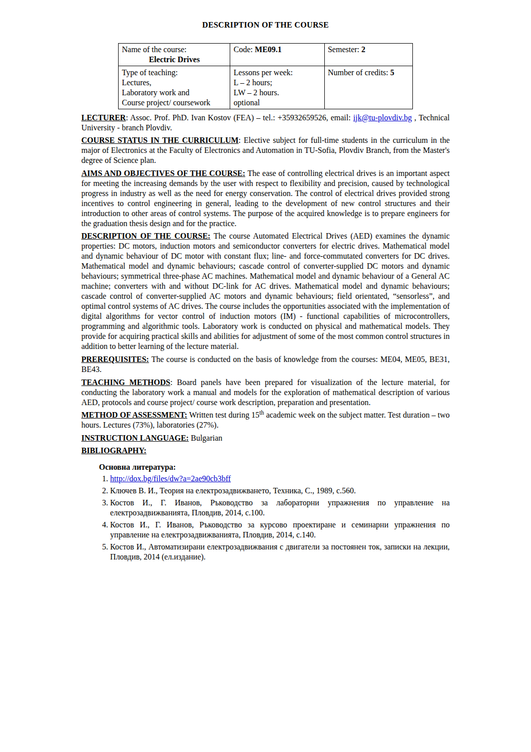DESCRIPTION OF THE COURSE
| Name of the course: Electric Drives | Code: ME09.1 | Semester: 2 |
| Type of teaching: Lectures, Laboratory work and Course project/ coursework | Lessons per week: L – 2 hours; LW – 2 hours. optional | Number of credits: 5 |
LECTURER: Assoc. Prof. PhD. Ivan Kostov (FEA) – tel.: +35932659526, email: ijk@tu-plovdiv.bg , Technical University - branch Plovdiv.
COURSE STATUS IN THE CURRICULUM: Elective subject for full-time students in the curriculum in the major of Electronics at the Faculty of Electronics and Automation in TU-Sofia, Plovdiv Branch, from the Master's degree of Science plan.
AIMS AND OBJECTIVES OF THE COURSE: The ease of controlling electrical drives is an important aspect for meeting the increasing demands by the user with respect to flexibility and precision, caused by technological progress in industry as well as the need for energy conservation. The control of electrical drives provided strong incentives to control engineering in general, leading to the development of new control structures and their introduction to other areas of control systems. The purpose of the acquired knowledge is to prepare engineers for the graduation thesis design and for the practice.
DESCRIPTION OF THE COURSE: The course Automated Electrical Drives (AED) examines the dynamic properties: DC motors, induction motors and semiconductor converters for electric drives. Mathematical model and dynamic behaviour of DC motor with constant flux; line- and force-commutated converters for DC drives. Mathematical model and dynamic behaviours; cascade control of converter-supplied DC motors and dynamic behaviours; symmetrical three-phase AC machines. Mathematical model and dynamic behaviour of a General AC machine; converters with and without DC-link for AC drives. Mathematical model and dynamic behaviours; cascade control of converter-supplied AC motors and dynamic behaviours; field orientated, “sensorless”, and optimal control systems of AC drives. The course includes the opportunities associated with the implementation of digital algorithms for vector control of induction motors (IM) - functional capabilities of microcontrollers, programming and algorithmic tools. Laboratory work is conducted on physical and mathematical models. They provide for acquiring practical skills and abilities for adjustment of some of the most common control structures in addition to better learning of the lecture material.
PREREQUISITES: The course is conducted on the basis of knowledge from the courses: ME04, ME05, BE31, BE43.
TEACHING METHODS: Board panels have been prepared for visualization of the lecture material, for conducting the laboratory work a manual and models for the exploration of mathematical description of various AED, protocols and course project/ course work description, preparation and presentation.
METHOD OF ASSESSMENT: Written test during 15th academic week on the subject matter. Test duration – two hours. Lectures (73%), laboratories (27%).
INSTRUCTION LANGUAGE: Bulgarian
BIBLIOGRAPHY:
Основна литература:
http://dox.bg/files/dw?a=2ae90cb3bff
Ключев В. И., Теория на електрозадвижването, Техника, С., 1989, с.560.
Костов И., Г. Иванов, Ръководство за лабораторни упражнения по управление на електрозадвижванията, Пловдив, 2014, с.100.
Костов И., Г. Иванов, Ръководство за курсово проектиране и семинарни упражнения по управление на електрозадвижванията, Пловдив, 2014, с.140.
Костов И., Автоматизирани електрозадвижвания с двигатели за постоянен ток, записки на лекции, Пловдив, 2014 (ел.издание).